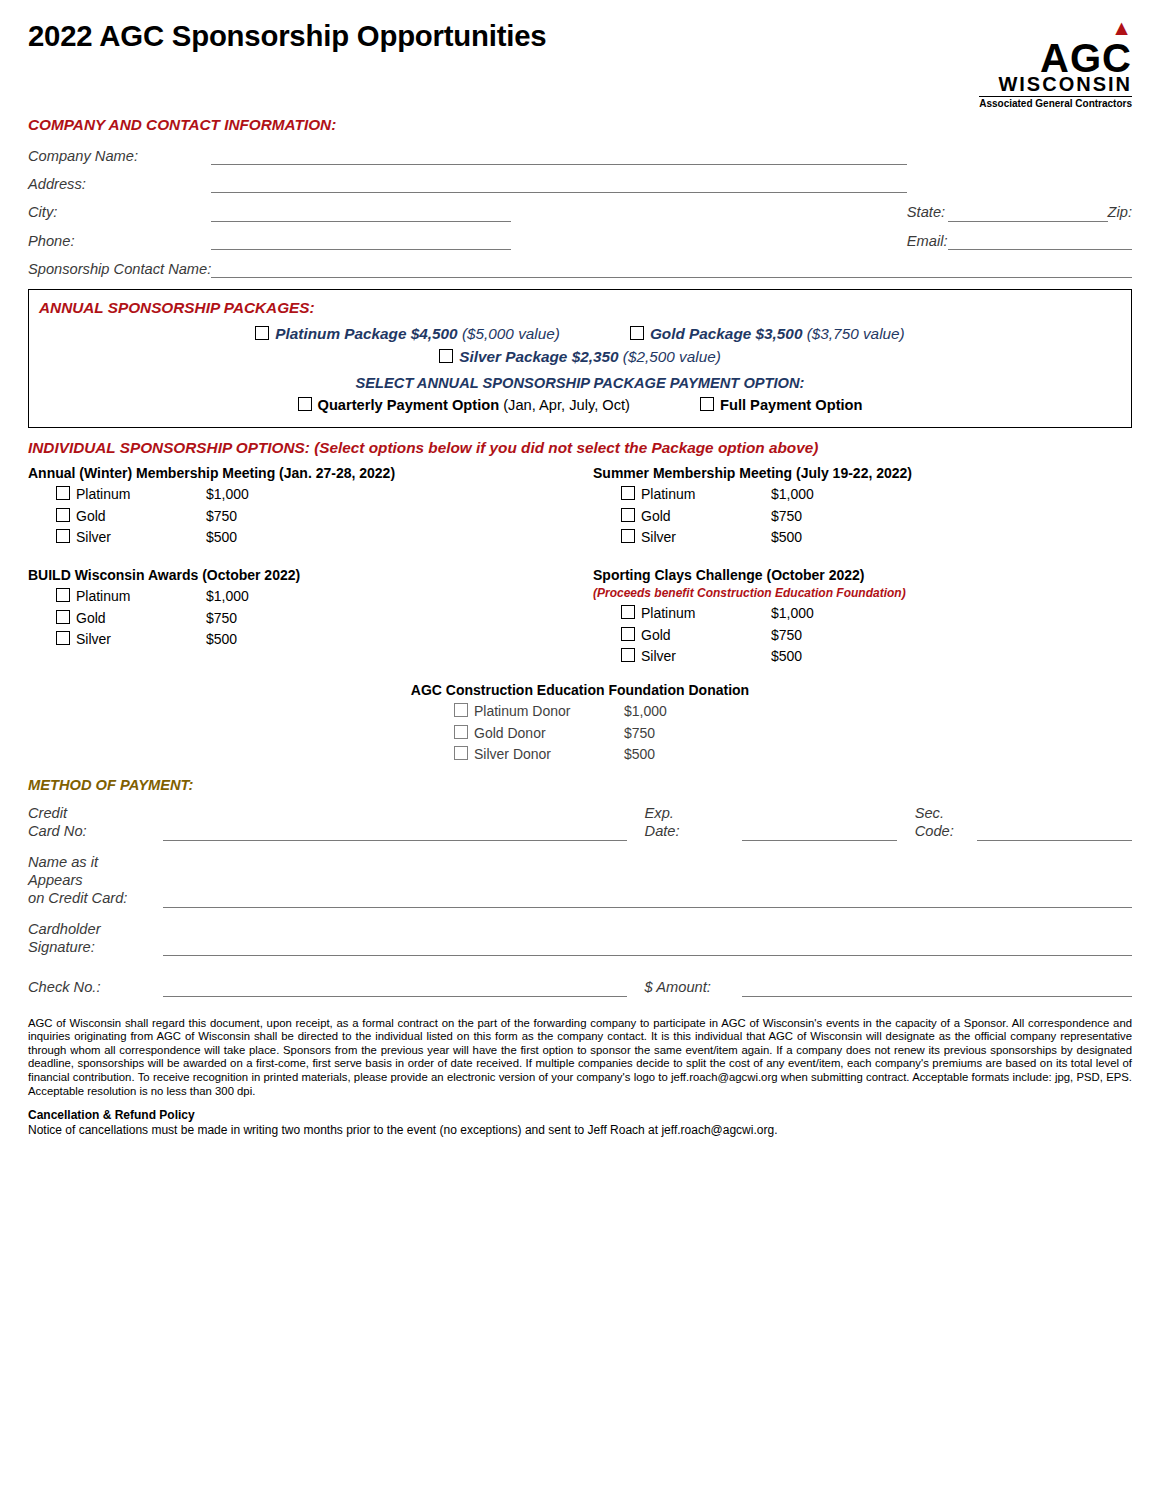2022 AGC Sponsorship Opportunities
▲
AGC
WISCONSIN
Associated General Contractors
COMPANY AND CONTACT INFORMATION:
| Company Name: | |
| Address: | |
| City: | | State: | | Zip: | |
| Phone: | | Email: | |
| Sponsorship Contact Name: | |
ANNUAL SPONSORSHIP PACKAGES:
Platinum Package $4,500 ($5,000 value) Gold Package $3,500 ($3,750 value)
Silver Package $2,350 ($2,500 value)
SELECT ANNUAL SPONSORSHIP PACKAGE PAYMENT OPTION:
Quarterly Payment Option (Jan, Apr, July, Oct) Full Payment Option
INDIVIDUAL SPONSORSHIP OPTIONS: (Select options below if you did not select the Package option above)
Annual (Winter) Membership Meeting (Jan. 27-28, 2022)
| Platinum | $1,000 |
| Gold | $750 |
| Silver | $500 |
BUILD Wisconsin Awards (October 2022)
| Platinum | $1,000 |
| Gold | $750 |
| Silver | $500 |
Summer Membership Meeting (July 19-22, 2022)
| Platinum | $1,000 |
| Gold | $750 |
| Silver | $500 |
Sporting Clays Challenge (October 2022)
(Proceeds benefit Construction Education Foundation)
| Platinum | $1,000 |
| Gold | $750 |
| Silver | $500 |
AGC Construction Education Foundation Donation
| Platinum Donor | $1,000 |
| Gold Donor | $750 |
| Silver Donor | $500 |
METHOD OF PAYMENT:
| Credit Card No: | | Exp. Date: | | Sec. Code: | |
| Name as it Appears on Credit Card: | |
| Cardholder Signature: | |
| Check No.: | | $ Amount: | |
AGC of Wisconsin shall regard this document, upon receipt, as a formal contract on the part of the forwarding company to participate in AGC of Wisconsin's events in the capacity of a Sponsor. All correspondence and inquiries originating from AGC of Wisconsin shall be directed to the individual listed on this form as the company contact. It is this individual that AGC of Wisconsin will designate as the official company representative through whom all correspondence will take place. Sponsors from the previous year will have the first option to sponsor the same event/item again. If a company does not renew its previous sponsorships by designated deadline, sponsorships will be awarded on a first-come, first serve basis in order of date received. If multiple companies decide to split the cost of any event/item, each company's premiums are based on its total level of financial contribution. To receive recognition in printed materials, please provide an electronic version of your company's logo to jeff.roach@agcwi.org when submitting contract. Acceptable formats include: jpg, PSD, EPS. Acceptable resolution is no less than 300 dpi.
Cancellation & Refund Policy
Notice of cancellations must be made in writing two months prior to the event (no exceptions) and sent to Jeff Roach at jeff.roach@agcwi.org.